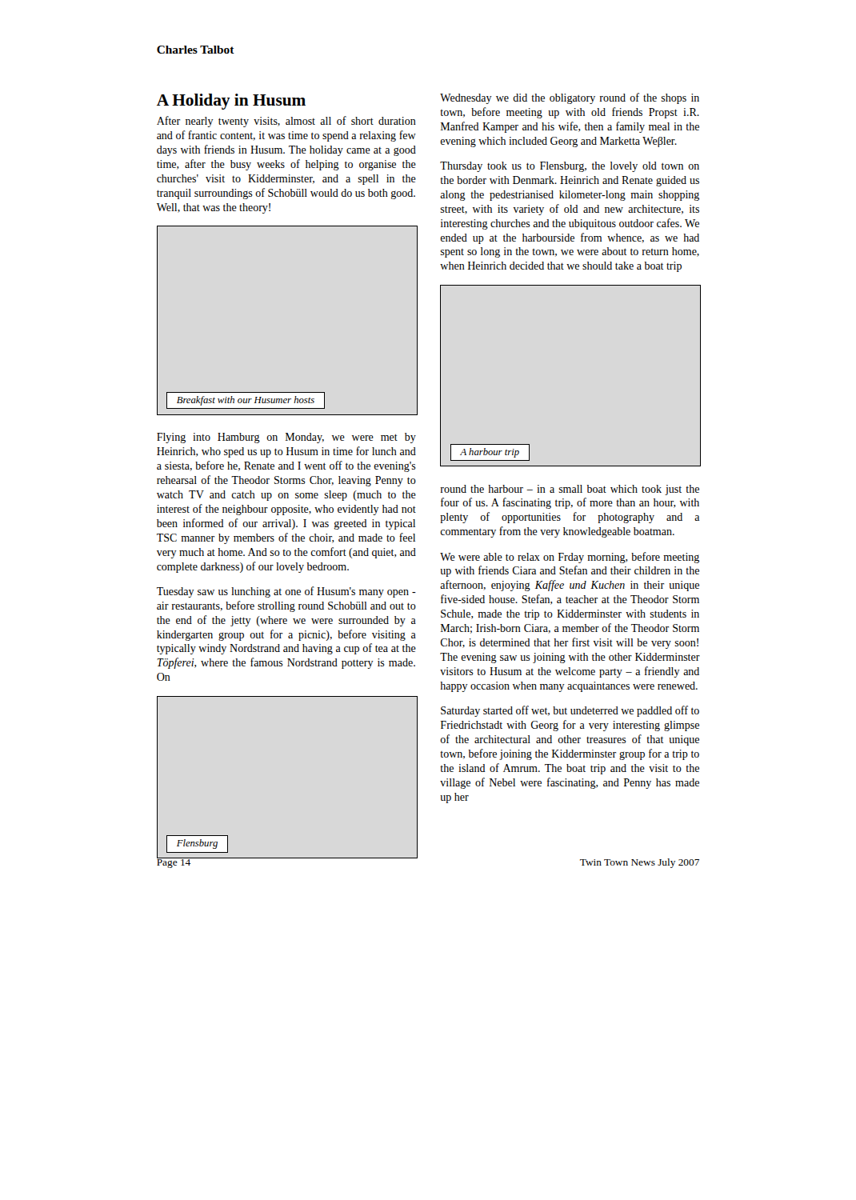Charles Talbot
A Holiday in Husum
After nearly twenty visits, almost all of short duration and of frantic content, it was time to spend a relaxing few days with friends in Husum. The holiday came at a good time, after the busy weeks of helping to organise the churches' visit to Kidderminster, and a spell in the tranquil surroundings of Schobüll would do us both good. Well, that was the theory!
Breakfast with our Husumer hosts
Flying into Hamburg on Monday, we were met by Heinrich, who sped us up to Husum in time for lunch and a siesta, before he, Renate and I went off to the evening's rehearsal of the Theodor Storms Chor, leaving Penny to watch TV and catch up on some sleep (much to the interest of the neighbour opposite, who evidently had not been informed of our arrival). I was greeted in typical TSC manner by members of the choir, and made to feel very much at home. And so to the comfort (and quiet, and complete darkness) of our lovely bedroom.
Tuesday saw us lunching at one of Husum's many open - air restaurants, before strolling round Schobüll and out to the end of the jetty (where we were surrounded by a kindergarten group out for a picnic), before visiting a typically windy Nordstrand and having a cup of tea at the Töpferei, where the famous Nordstrand pottery is made. On
Flensburg
Wednesday we did the obligatory round of the shops in town, before meeting up with old friends Propst i.R. Manfred Kamper and his wife, then a family meal in the evening which included Georg and Marketta Weβler.
Thursday took us to Flensburg, the lovely old town on the border with Denmark. Heinrich and Renate guided us along the pedestrianised kilometer-long main shopping street, with its variety of old and new architecture, its interesting churches and the ubiquitous outdoor cafes. We ended up at the harbourside from whence, as we had spent so long in the town, we were about to return home, when Heinrich decided that we should take a boat trip
A harbour trip
round the harbour – in a small boat which took just the four of us. A fascinating trip, of more than an hour, with plenty of opportunities for photography and a commentary from the very knowledgeable boatman.
We were able to relax on Frday morning, before meeting up with friends Ciara and Stefan and their children in the afternoon, enjoying Kaffee und Kuchen in their unique five-sided house. Stefan, a teacher at the Theodor Storm Schule, made the trip to Kidderminster with students in March; Irish-born Ciara, a member of the Theodor Storm Chor, is determined that her first visit will be very soon! The evening saw us joining with the other Kidderminster visitors to Husum at the welcome party – a friendly and happy occasion when many acquaintances were renewed.
Saturday started off wet, but undeterred we paddled off to Friedrichstadt with Georg for a very interesting glimpse of the architectural and other treasures of that unique town, before joining the Kidderminster group for a trip to the island of Amrum. The boat trip and the visit to the village of Nebel were fascinating, and Penny has made up her
Page 14
Twin Town News July 2007